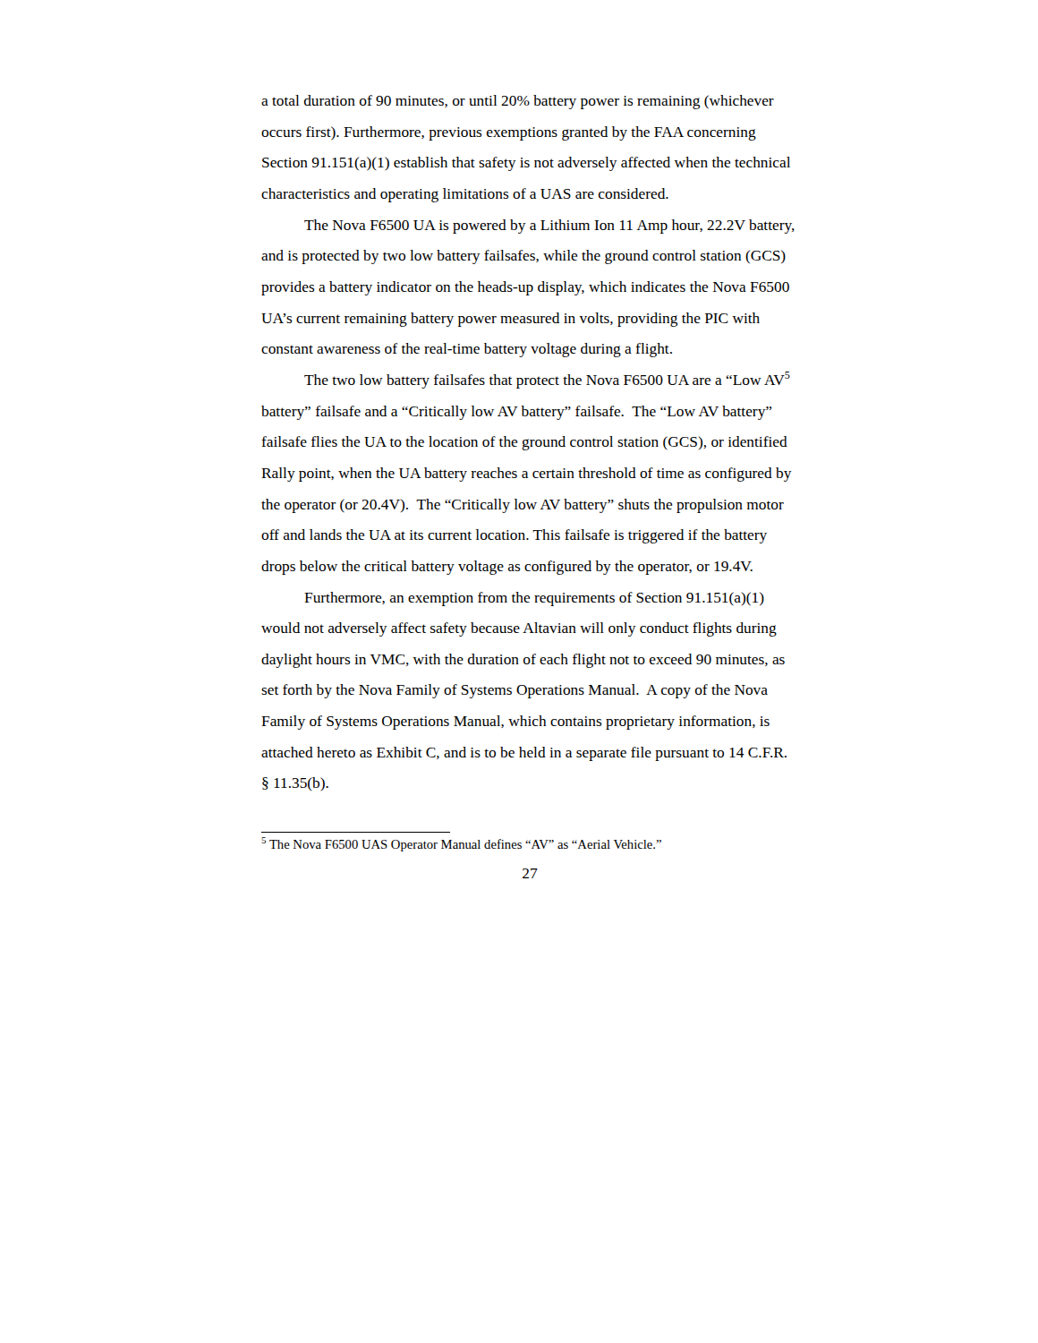a total duration of 90 minutes, or until 20% battery power is remaining (whichever occurs first). Furthermore, previous exemptions granted by the FAA concerning Section 91.151(a)(1) establish that safety is not adversely affected when the technical characteristics and operating limitations of a UAS are considered.
The Nova F6500 UA is powered by a Lithium Ion 11 Amp hour, 22.2V battery, and is protected by two low battery failsafes, while the ground control station (GCS) provides a battery indicator on the heads-up display, which indicates the Nova F6500 UA’s current remaining battery power measured in volts, providing the PIC with constant awareness of the real-time battery voltage during a flight.
The two low battery failsafes that protect the Nova F6500 UA are a “Low AV5 battery” failsafe and a “Critically low AV battery” failsafe. The “Low AV battery” failsafe flies the UA to the location of the ground control station (GCS), or identified Rally point, when the UA battery reaches a certain threshold of time as configured by the operator (or 20.4V). The “Critically low AV battery” shuts the propulsion motor off and lands the UA at its current location. This failsafe is triggered if the battery drops below the critical battery voltage as configured by the operator, or 19.4V.
Furthermore, an exemption from the requirements of Section 91.151(a)(1) would not adversely affect safety because Altavian will only conduct flights during daylight hours in VMC, with the duration of each flight not to exceed 90 minutes, as set forth by the Nova Family of Systems Operations Manual. A copy of the Nova Family of Systems Operations Manual, which contains proprietary information, is attached hereto as Exhibit C, and is to be held in a separate file pursuant to 14 C.F.R. § 11.35(b).
5 The Nova F6500 UAS Operator Manual defines “AV” as “Aerial Vehicle.”
27